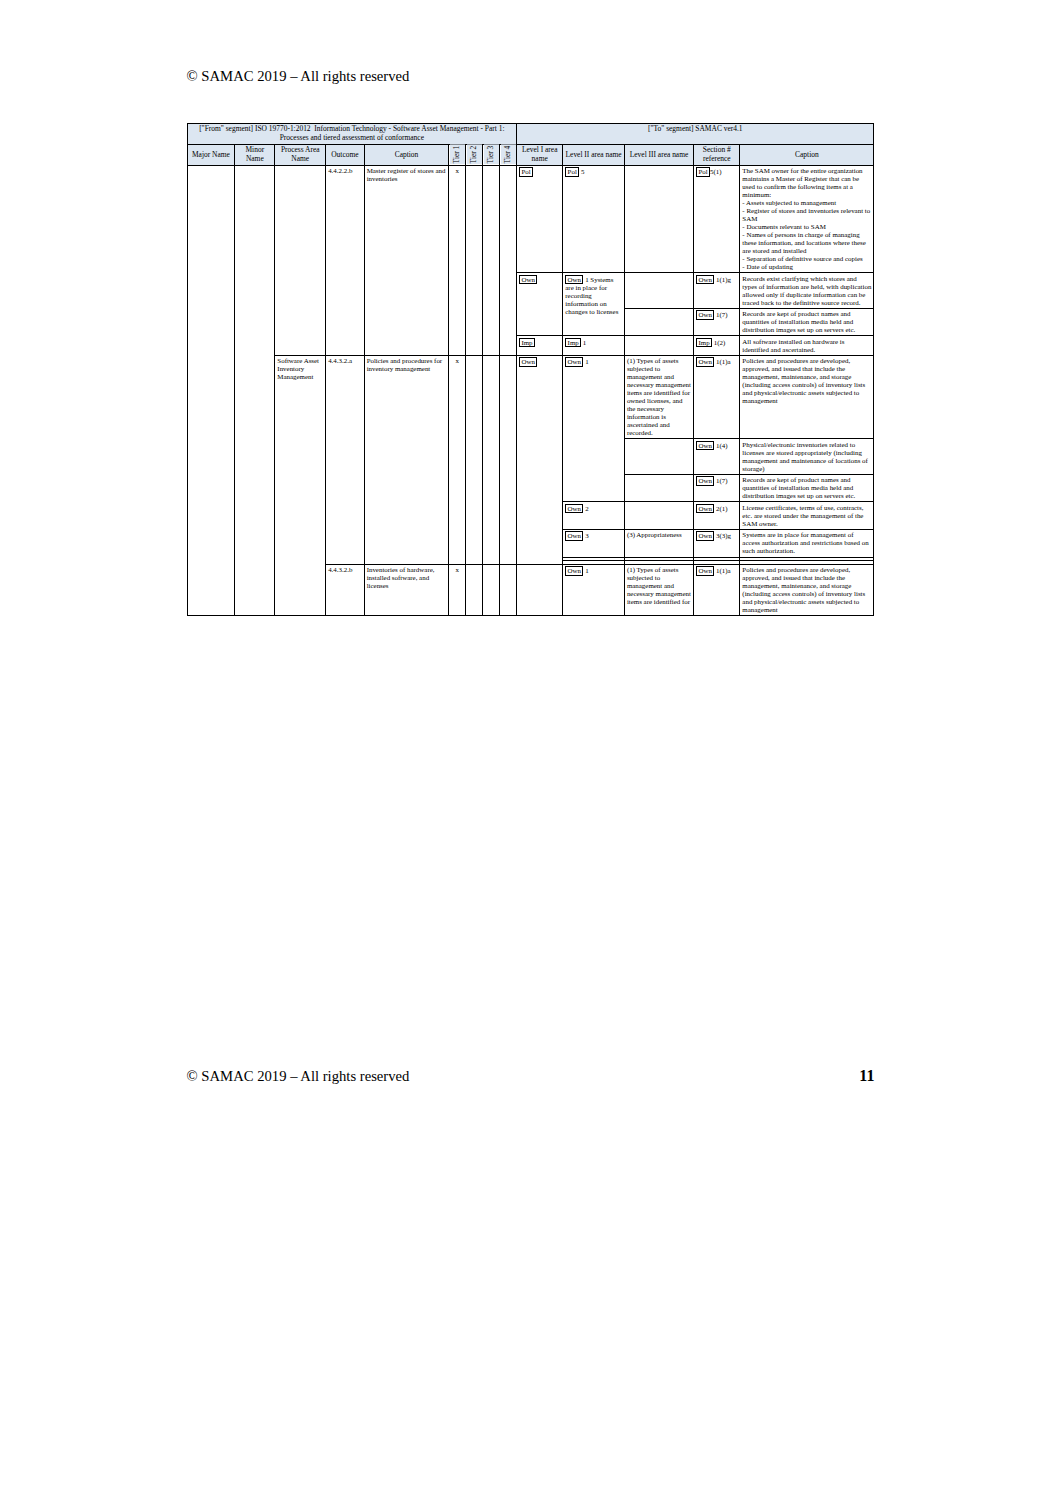© SAMAC 2019 – All rights reserved
| ["From" segment] ISO 19770-1:2012 Information Technology - Software Asset Management - Part 1: Processes and tiered assessment of conformance | ["To" segment] SAMAC ver4.1 |
| --- | --- |
| Major Name | Minor Name | Process Area Name | Outcome | Caption | Tier 1 | Tier 2 | Tier 3 | Tier 4 | Level I area name | Level II area name | Level III area name | Section # reference | Caption |
| | | | 4.4.2.2.b | Master register of stores and inventories | x | | | | Pol | Pol 5 | | Pol 5(1) | The SAM owner for the entire organization maintains a Master of Register that can be used to confirm the following items at a minimum: - Assets subjected to management - Register of stores and inventories relevant to SAM - Documents relevant to SAM - Names of persons in charge of managing these information, and locations where these are stored and installed - Separation of definitive source and copies - Date of updating |
| Own | Own 1 Systems are in place for recording information on changes to licenses | | Own 1(1)g | Records exist clarifying which stores and types of information are held, with duplication allowed only if duplicate information can be traced back to the definitive source record. |
| | Own 1(7) | Records are kept of product names and quantities of installation media held and distribution images set up on servers etc. |
| Imp | Imp 1 | | Imp 1(2) | All software installed on hardware is identified and ascertained. |
| Software Asset Inventory Management | 4.4.3.2.a | Policies and procedures for inventory management | x | | | | Own | Own 1 | (1) Types of assets subjected to management and necessary management items are identified for owned licenses, and the necessary information is ascertained and recorded. | Own 1(1)a | Policies and procedures are developed, approved, and issued that include the management, maintenance, and storage (including access controls) of inventory lists and physical/electronic assets subjected to management |
| | Own 1(4) | Physical/electronic inventories related to licenses are stored appropriately (including management and maintenance of locations of storage) |
| | Own 1(7) | Records are kept of product names and quantities of installation media held and distribution images set up on servers etc. |
| Own 2 | | Own 2(1) | License certificates, terms of use, contracts, etc. are stored under the management of the SAM owner. |
| Own 3 | (3) Appropriateness | Own 3(3)g | Systems are in place for management of access authorization and restrictions based on such authorization. |
| 4.4.3.2.b | Inventories of hardware, installed software, and licenses | x | | | | | Own 1 | (1) Types of assets subjected to management and necessary management items are identified for | Own 1(1)a | Policies and procedures are developed, approved, and issued that include the management, maintenance, and storage (including access controls) of inventory lists and physical/electronic assets subjected to management |
© SAMAC 2019 – All rights reserved 11